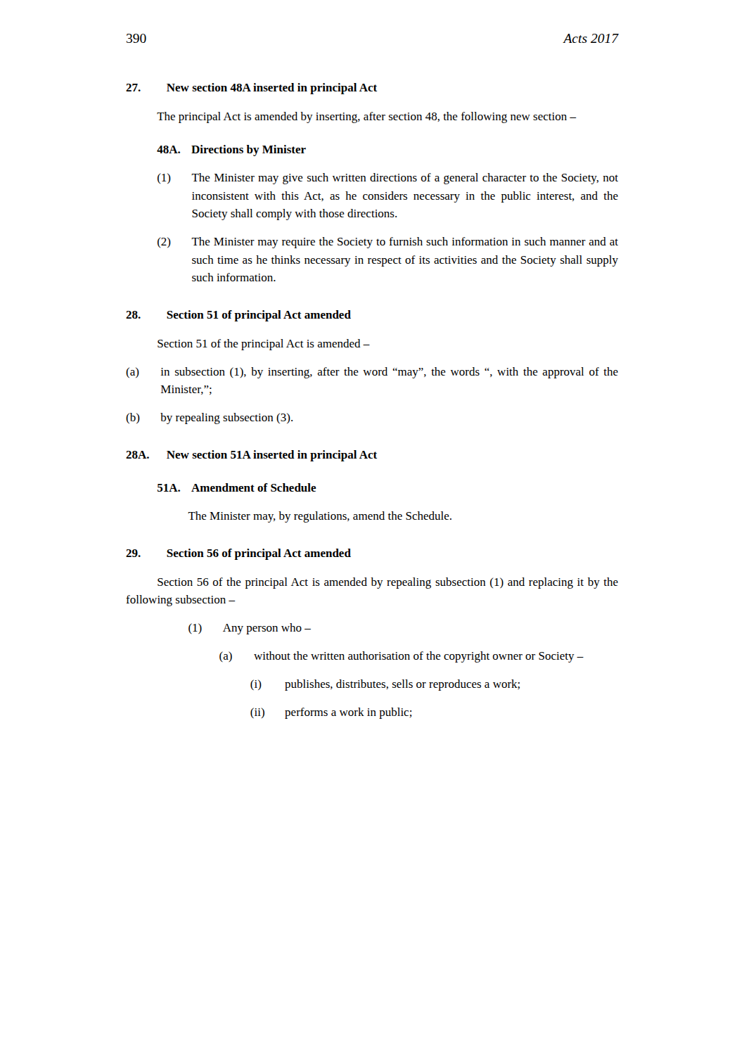390 Acts 2017
27. New section 48A inserted in principal Act
The principal Act is amended by inserting, after section 48, the following new section –
48A. Directions by Minister
(1) The Minister may give such written directions of a general character to the Society, not inconsistent with this Act, as he considers necessary in the public interest, and the Society shall comply with those directions.
(2) The Minister may require the Society to furnish such information in such manner and at such time as he thinks necessary in respect of its activities and the Society shall supply such information.
28. Section 51 of principal Act amended
Section 51 of the principal Act is amended –
(a) in subsection (1), by inserting, after the word “may”, the words “, with the approval of the Minister,”;
(b) by repealing subsection (3).
28A. New section 51A inserted in principal Act
51A. Amendment of Schedule
The Minister may, by regulations, amend the Schedule.
29. Section 56 of principal Act amended
Section 56 of the principal Act is amended by repealing subsection (1) and replacing it by the following subsection –
(1) Any person who –
(a) without the written authorisation of the copyright owner or Society –
(i) publishes, distributes, sells or reproduces a work;
(ii) performs a work in public;